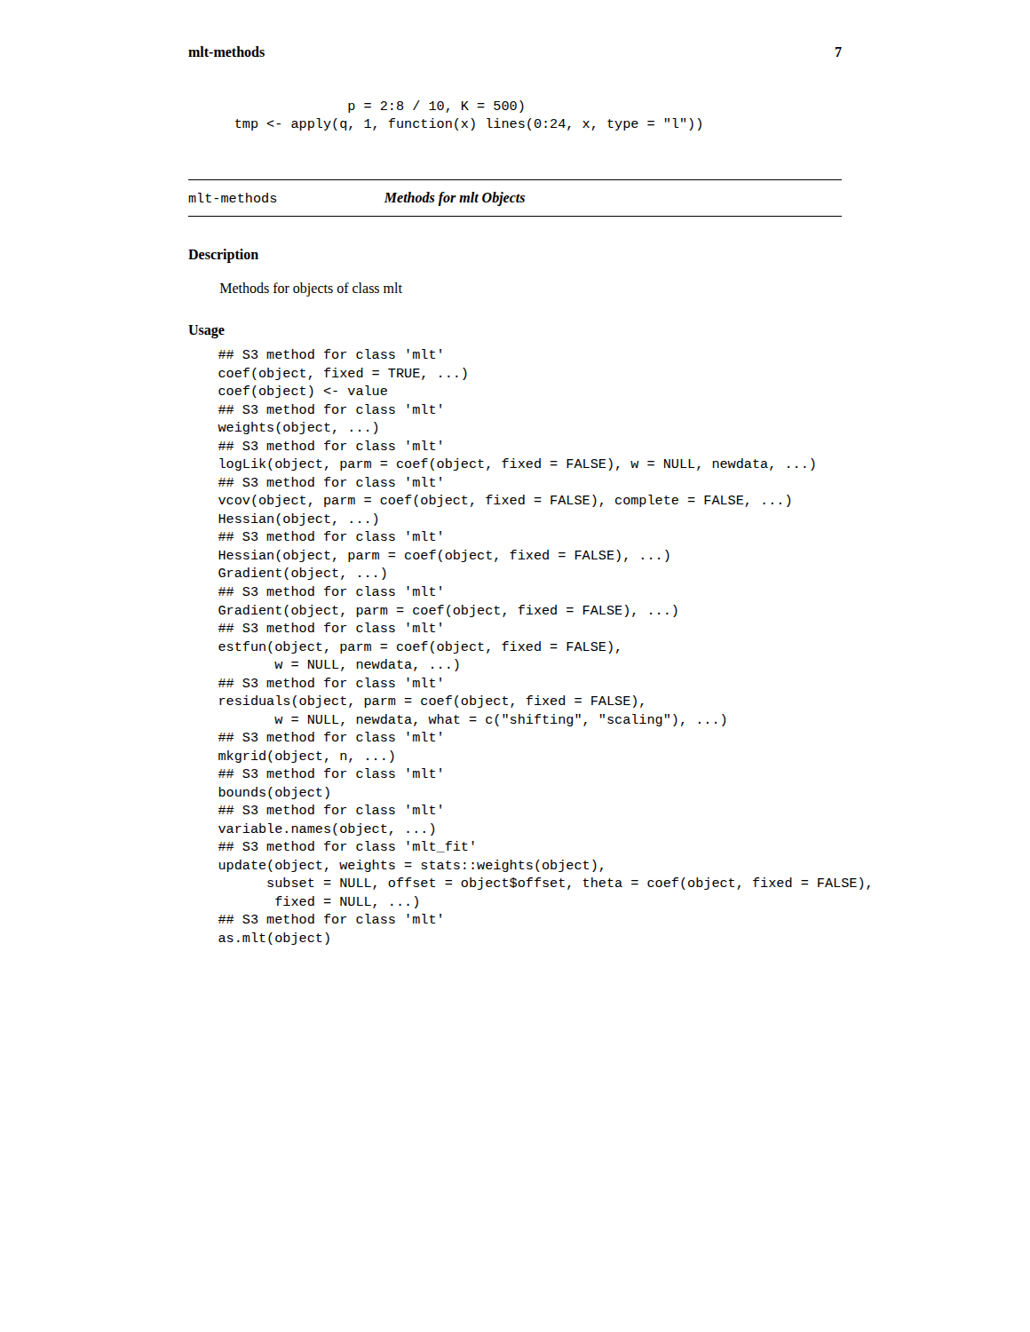mlt-methods 7
                p = 2:8 / 10, K = 500)
  tmp <- apply(q, 1, function(x) lines(0:24, x, type = "l"))
mlt-methods Methods for mlt Objects
Description
Methods for objects of class mlt
Usage
## S3 method for class 'mlt'
coef(object, fixed = TRUE, ...)
coef(object) <- value
## S3 method for class 'mlt'
weights(object, ...)
## S3 method for class 'mlt'
logLik(object, parm = coef(object, fixed = FALSE), w = NULL, newdata, ...)
## S3 method for class 'mlt'
vcov(object, parm = coef(object, fixed = FALSE), complete = FALSE, ...)
Hessian(object, ...)
## S3 method for class 'mlt'
Hessian(object, parm = coef(object, fixed = FALSE), ...)
Gradient(object, ...)
## S3 method for class 'mlt'
Gradient(object, parm = coef(object, fixed = FALSE), ...)
## S3 method for class 'mlt'
estfun(object, parm = coef(object, fixed = FALSE),
       w = NULL, newdata, ...)
## S3 method for class 'mlt'
residuals(object, parm = coef(object, fixed = FALSE),
       w = NULL, newdata, what = c("shifting", "scaling"), ...)
## S3 method for class 'mlt'
mkgrid(object, n, ...)
## S3 method for class 'mlt'
bounds(object)
## S3 method for class 'mlt'
variable.names(object, ...)
## S3 method for class 'mlt_fit'
update(object, weights = stats::weights(object),
      subset = NULL, offset = object$offset, theta = coef(object, fixed = FALSE),
       fixed = NULL, ...)
## S3 method for class 'mlt'
as.mlt(object)